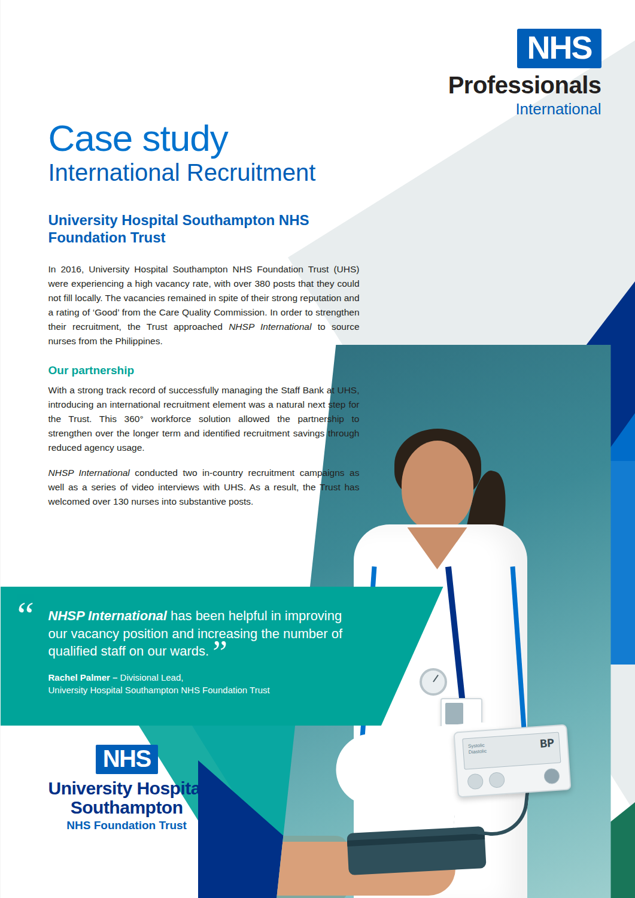NHS
NHS
Professionals
Systolic
Diastolic BP
Photograph: an NHS Professionals nurse in a white uniform takes a patient's blood pressure using a digital monitor and cuff.
NHS Professionals International
Case study
International Recruitment
University Hospital Southampton NHS Foundation Trust
In 2016, University Hospital Southampton NHS Foundation Trust (UHS) were experiencing a high vacancy rate, with over 380 posts that they could not fill locally. The vacancies remained in spite of their strong reputation and a rating of ‘Good’ from the Care Quality Commission. In order to strengthen their recruitment, the Trust approached NHSP International to source nurses from the Philippines.
Our partnership
With a strong track record of successfully managing the Staff Bank at UHS, introducing an international recruitment element was a natural next step for the Trust. This 360° workforce solution allowed the partnership to strengthen over the longer term and identified recruitment savings through reduced agency usage.
NHSP International conducted two in-country recruitment campaigns as well as a series of video interviews with UHS. As a result, the Trust has welcomed over 130 nurses into substantive posts.
“
NHSP International has been helpful in improving our vacancy position and increasing the number of qualified staff on our wards.”
Rachel Palmer – Divisional Lead,
University Hospital Southampton NHS Foundation Trust
NHS
University Hospital
Southampton
NHS Foundation Trust